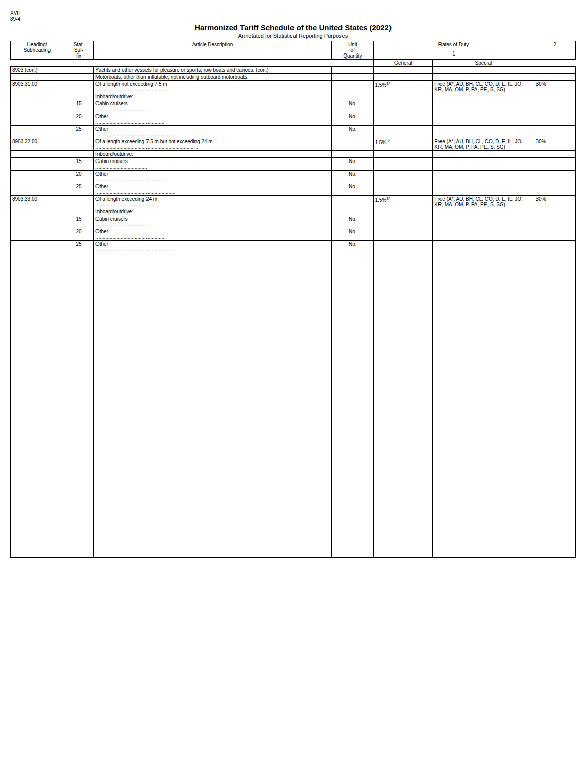XVII
89-4
Harmonized Tariff Schedule of the United States (2022)
Annotated for Statistical Reporting Purposes
| Heading/ Subheading | Stat. Suf- fix | Article Description | Unit of Quantity | Rates of Duty | 2 |
| --- | --- | --- | --- | --- | --- |
| 1 |
| | | | | General | Special | |
| 8903 (con.) | | Yachts and other vessels for pleasure or sports; row boats and canoes: (con.) | | | | |
| | | Motorboats, other than inflatable, not including outboard motorboats: | | | | |
| 8903.31.00 | | Of a length not exceeding 7.5 m ..................................................... | | 1.5% 3/ | Free (A*, AU, BH, CL, CO, D, E, IL, JO, KR, MA, OM, P, PA, PE, S, SG) | 30% |
| | | Inboard/outdrive: | | | | |
| | 15 | Cabin cruisers ..................................... | No. | | | |
| | 20 | Other ................................................. | No. | | | |
| | 25 | Other ......................................................... | No. | | | |
| 8903.32.00 | | Of a length exceeding 7.5 m but not exceeding 24 m ......................................................................... | | 1.5% 3/ | Free (A*, AU, BH, CL, CO, D, E, IL, JO, KR, MA, OM, P, PA, PE, S, SG) | 30% |
| | | Inboard/outdrive: | | | | |
| | 15 | Cabin cruisers ..................................... | No. | | | |
| | 20 | Other ................................................. | No. | | | |
| | 25 | Other ......................................................... | No. | | | |
| 8903.33.00 | | Of a length exceeding 24 m ........................................... | | 1.5% 3/ | Free (A*, AU, BH, CL, CO, D, E, IL, JO, KR, MA, OM, P, PA, PE, S, SG) | 30% |
| | | Inboard/outdrive: | | | | |
| | 15 | Cabin cruisers ..................................... | No. | | | |
| | 20 | Other ................................................. | No. | | | |
| | 25 | Other ......................................................... | No. | | | |